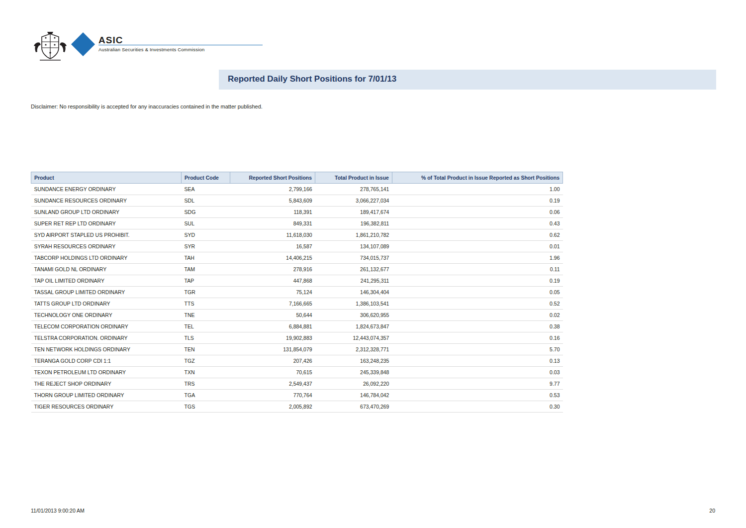ASIC
Australian Securities & Investments Commission
Reported Daily Short Positions for 7/01/13
Disclaimer: No responsibility is accepted for any inaccuracies contained in the matter published.
| Product | Product Code | Reported Short Positions | Total Product in Issue | % of Total Product in Issue Reported as Short Positions |
| --- | --- | --- | --- | --- |
| SUNDANCE ENERGY ORDINARY | SEA | 2,799,166 | 278,765,141 | 1.00 |
| SUNDANCE RESOURCES ORDINARY | SDL | 5,843,609 | 3,066,227,034 | 0.19 |
| SUNLAND GROUP LTD ORDINARY | SDG | 118,391 | 189,417,674 | 0.06 |
| SUPER RET REP LTD ORDINARY | SUL | 849,331 | 196,382,811 | 0.43 |
| SYD AIRPORT STAPLED US PROHIBIT. | SYD | 11,618,030 | 1,861,210,782 | 0.62 |
| SYRAH RESOURCES ORDINARY | SYR | 16,587 | 134,107,089 | 0.01 |
| TABCORP HOLDINGS LTD ORDINARY | TAH | 14,406,215 | 734,015,737 | 1.96 |
| TANAMI GOLD NL ORDINARY | TAM | 278,916 | 261,132,677 | 0.11 |
| TAP OIL LIMITED ORDINARY | TAP | 447,868 | 241,295,311 | 0.19 |
| TASSAL GROUP LIMITED ORDINARY | TGR | 75,124 | 146,304,404 | 0.05 |
| TATTS GROUP LTD ORDINARY | TTS | 7,166,665 | 1,386,103,541 | 0.52 |
| TECHNOLOGY ONE ORDINARY | TNE | 50,644 | 306,620,955 | 0.02 |
| TELECOM CORPORATION ORDINARY | TEL | 6,884,881 | 1,824,673,847 | 0.38 |
| TELSTRA CORPORATION. ORDINARY | TLS | 19,902,883 | 12,443,074,357 | 0.16 |
| TEN NETWORK HOLDINGS ORDINARY | TEN | 131,854,079 | 2,312,328,771 | 5.70 |
| TERANGA GOLD CORP CDI 1:1 | TGZ | 207,426 | 163,248,235 | 0.13 |
| TEXON PETROLEUM LTD ORDINARY | TXN | 70,615 | 245,339,848 | 0.03 |
| THE REJECT SHOP ORDINARY | TRS | 2,549,437 | 26,092,220 | 9.77 |
| THORN GROUP LIMITED ORDINARY | TGA | 770,764 | 146,784,042 | 0.53 |
| TIGER RESOURCES ORDINARY | TGS | 2,005,892 | 673,470,269 | 0.30 |
11/01/2013 9:00:20 AM
20